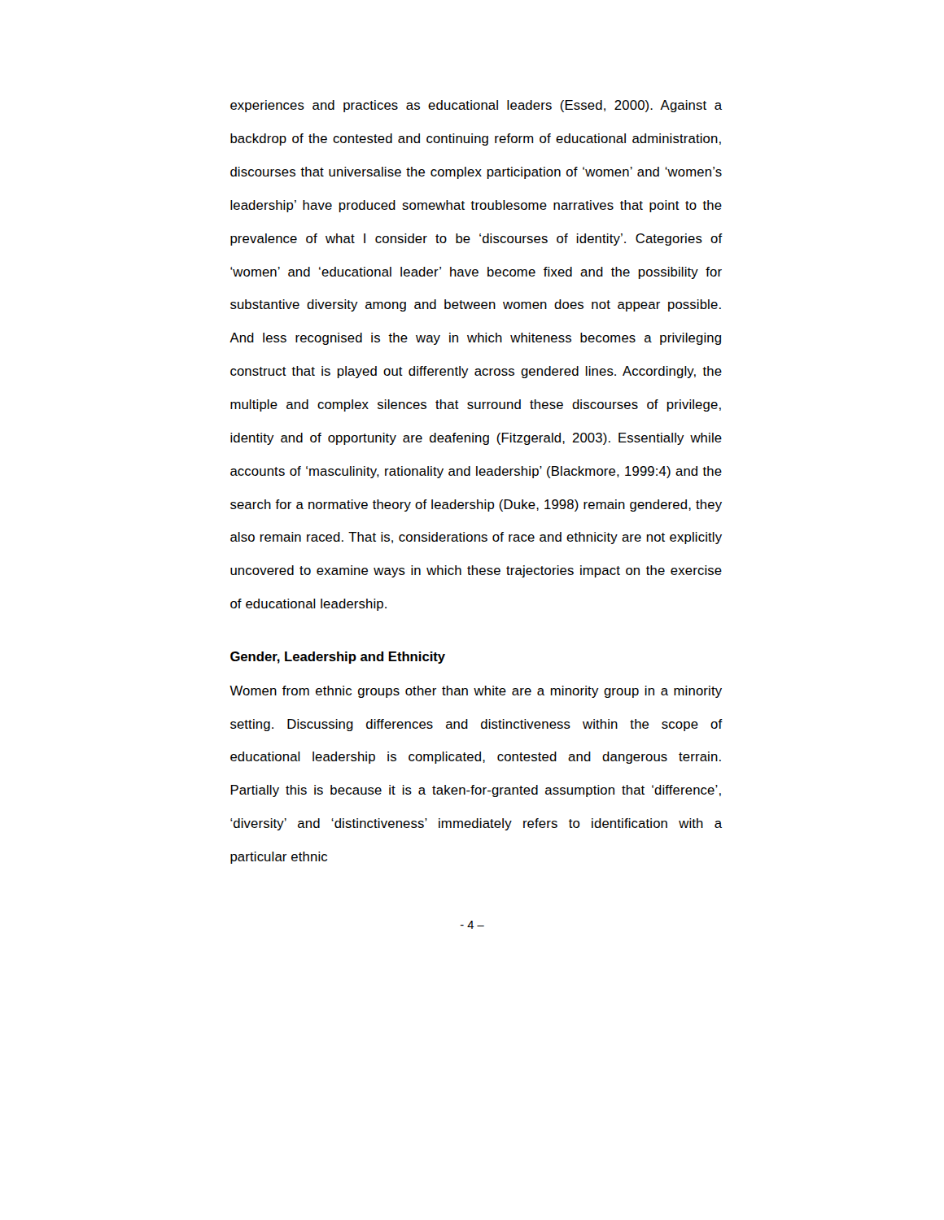experiences and practices as educational leaders (Essed, 2000). Against a backdrop of the contested and continuing reform of educational administration, discourses that universalise the complex participation of ‘women’ and ‘women’s leadership’ have produced somewhat troublesome narratives that point to the prevalence of what I consider to be ‘discourses of identity’. Categories of ‘women’ and ‘educational leader’ have become fixed and the possibility for substantive diversity among and between women does not appear possible. And less recognised is the way in which whiteness becomes a privileging construct that is played out differently across gendered lines. Accordingly, the multiple and complex silences that surround these discourses of privilege, identity and of opportunity are deafening (Fitzgerald, 2003). Essentially while accounts of ‘masculinity, rationality and leadership’ (Blackmore, 1999:4) and the search for a normative theory of leadership (Duke, 1998) remain gendered, they also remain raced. That is, considerations of race and ethnicity are not explicitly uncovered to examine ways in which these trajectories impact on the exercise of educational leadership.
Gender, Leadership and Ethnicity
Women from ethnic groups other than white are a minority group in a minority setting. Discussing differences and distinctiveness within the scope of educational leadership is complicated, contested and dangerous terrain. Partially this is because it is a taken-for-granted assumption that ‘difference’, ‘diversity’ and ‘distinctiveness’ immediately refers to identification with a particular ethnic
- 4 –